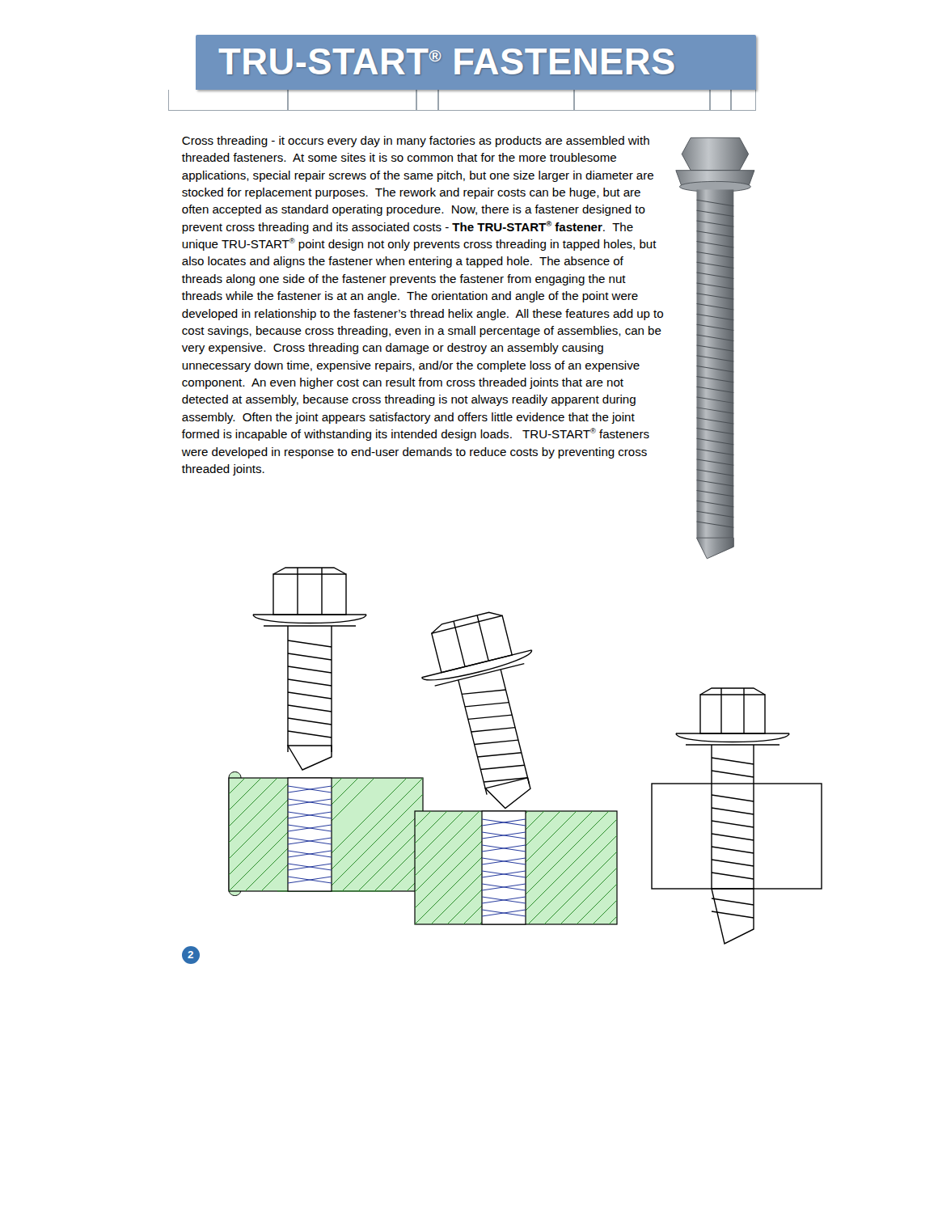TRU-START® FASTENERS
Cross threading - it occurs every day in many factories as products are assembled with threaded fasteners. At some sites it is so common that for the more troublesome applications, special repair screws of the same pitch, but one size larger in diameter are stocked for replacement purposes. The rework and repair costs can be huge, but are often accepted as standard operating procedure. Now, there is a fastener designed to prevent cross threading and its associated costs - The TRU-START® fastener. The unique TRU-START® point design not only prevents cross threading in tapped holes, but also locates and aligns the fastener when entering a tapped hole. The absence of threads along one side of the fastener prevents the fastener from engaging the nut threads while the fastener is at an angle. The orientation and angle of the point were developed in relationship to the fastener’s thread helix angle. All these features add up to cost savings, because cross threading, even in a small percentage of assemblies, can be very expensive. Cross threading can damage or destroy an assembly causing unnecessary down time, expensive repairs, and/or the complete loss of an expensive component. An even higher cost can result from cross threaded joints that are not detected at assembly, because cross threading is not always readily apparent during assembly. Often the joint appears satisfactory and offers little evidence that the joint formed is incapable of withstanding its intended design loads. TRU-START® fasteners were developed in response to end-user demands to reduce costs by preventing cross threaded joints.
2